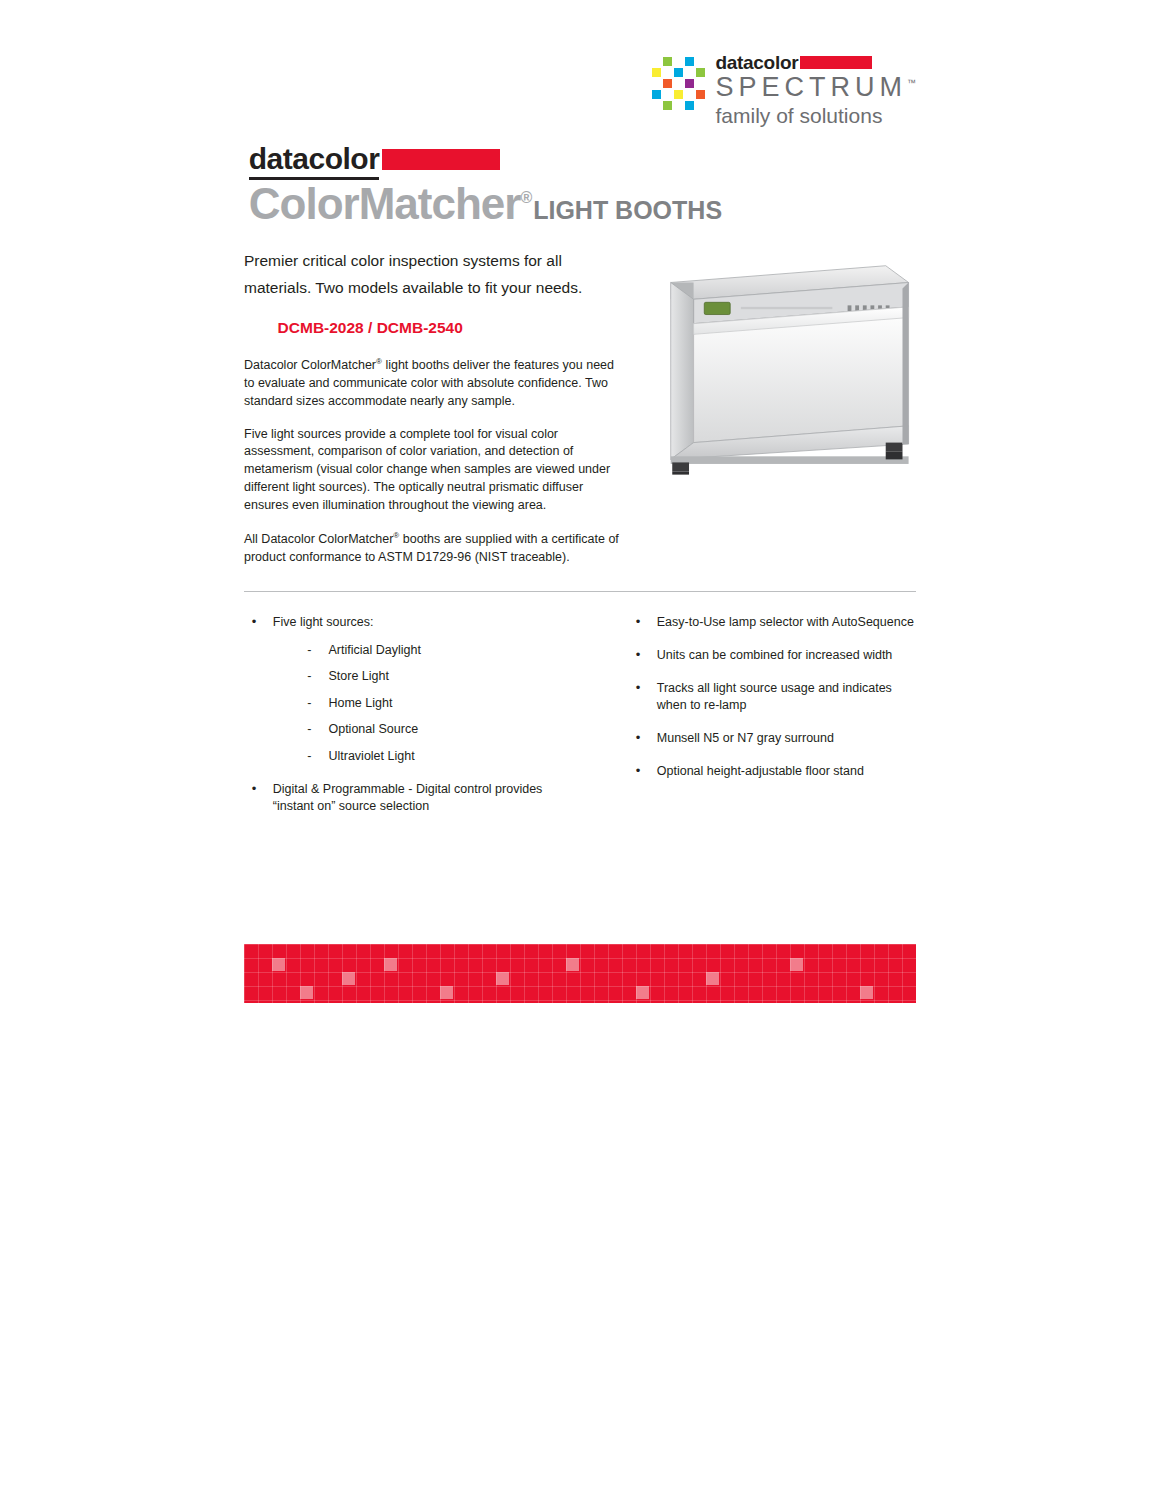datacolor SPECTRUM™ family of solutions
datacolor
ColorMatcher®LIGHT BOOTHS
Premier critical color inspection systems for all materials. Two models available to fit your needs.
DCMB-2028 / DCMB-2540
Datacolor ColorMatcher® light booths deliver the features you need to evaluate and communicate color with absolute confidence. Two standard sizes accommodate nearly any sample.
Five light sources provide a complete tool for visual color assessment, comparison of color variation, and detection of metamerism (visual color change when samples are viewed under different light sources). The optically neutral prismatic diffuser ensures even illumination throughout the viewing area.
All Datacolor ColorMatcher® booths are supplied with a certificate of product conformance to ASTM D1729-96 (NIST traceable).
Five light sources:
Artificial Daylight
Store Light
Home Light
Optional Source
Ultraviolet Light
Digital & Programmable - Digital control provides “instant on” source selection
Easy-to-Use lamp selector with AutoSequence
Units can be combined for increased width
Tracks all light source usage and indicates when to re-lamp
Munsell N5 or N7 gray surround
Optional height-adjustable floor stand